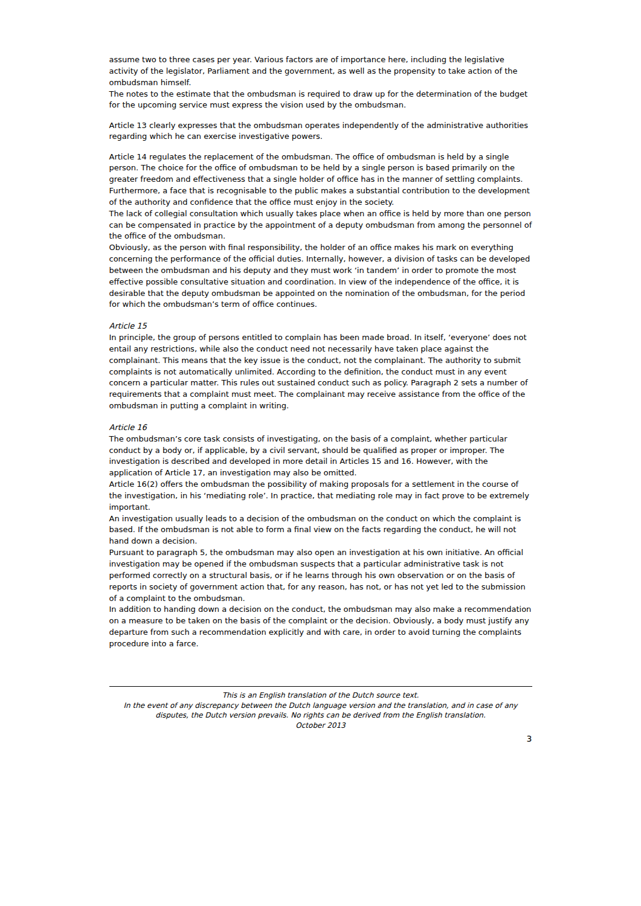assume two to three cases per year. Various factors are of importance here, including the legislative activity of the legislator, Parliament and the government, as well as the propensity to take action of the ombudsman himself.
The notes to the estimate that the ombudsman is required to draw up for the determination of the budget for the upcoming service must express the vision used by the ombudsman.
Article 13 clearly expresses that the ombudsman operates independently of the administrative authorities regarding which he can exercise investigative powers.
Article 14 regulates the replacement of the ombudsman. The office of ombudsman is held by a single person. The choice for the office of ombudsman to be held by a single person is based primarily on the greater freedom and effectiveness that a single holder of office has in the manner of settling complaints. Furthermore, a face that is recognisable to the public makes a substantial contribution to the development of the authority and confidence that the office must enjoy in the society.
The lack of collegial consultation which usually takes place when an office is held by more than one person can be compensated in practice by the appointment of a deputy ombudsman from among the personnel of the office of the ombudsman.
Obviously, as the person with final responsibility, the holder of an office makes his mark on everything concerning the performance of the official duties. Internally, however, a division of tasks can be developed between the ombudsman and his deputy and they must work ‘in tandem’ in order to promote the most effective possible consultative situation and coordination. In view of the independence of the office, it is desirable that the deputy ombudsman be appointed on the nomination of the ombudsman, for the period for which the ombudsman’s term of office continues.
Article 15
In principle, the group of persons entitled to complain has been made broad. In itself, ‘everyone’ does not entail any restrictions, while also the conduct need not necessarily have taken place against the complainant. This means that the key issue is the conduct, not the complainant. The authority to submit complaints is not automatically unlimited. According to the definition, the conduct must in any event concern a particular matter. This rules out sustained conduct such as policy. Paragraph 2 sets a number of requirements that a complaint must meet. The complainant may receive assistance from the office of the ombudsman in putting a complaint in writing.
Article 16
The ombudsman’s core task consists of investigating, on the basis of a complaint, whether particular conduct by a body or, if applicable, by a civil servant, should be qualified as proper or improper. The investigation is described and developed in more detail in Articles 15 and 16. However, with the application of Article 17, an investigation may also be omitted.
Article 16(2) offers the ombudsman the possibility of making proposals for a settlement in the course of the investigation, in his ‘mediating role’. In practice, that mediating role may in fact prove to be extremely important.
An investigation usually leads to a decision of the ombudsman on the conduct on which the complaint is based. If the ombudsman is not able to form a final view on the facts regarding the conduct, he will not hand down a decision.
Pursuant to paragraph 5, the ombudsman may also open an investigation at his own initiative. An official investigation may be opened if the ombudsman suspects that a particular administrative task is not performed correctly on a structural basis, or if he learns through his own observation or on the basis of reports in society of government action that, for any reason, has not, or has not yet led to the submission of a complaint to the ombudsman.
In addition to handing down a decision on the conduct, the ombudsman may also make a recommendation on a measure to be taken on the basis of the complaint or the decision. Obviously, a body must justify any departure from such a recommendation explicitly and with care, in order to avoid turning the complaints procedure into a farce.
This is an English translation of the Dutch source text.
In the event of any discrepancy between the Dutch language version and the translation, and in case of any disputes, the Dutch version prevails. No rights can be derived from the English translation.
October 2013
3